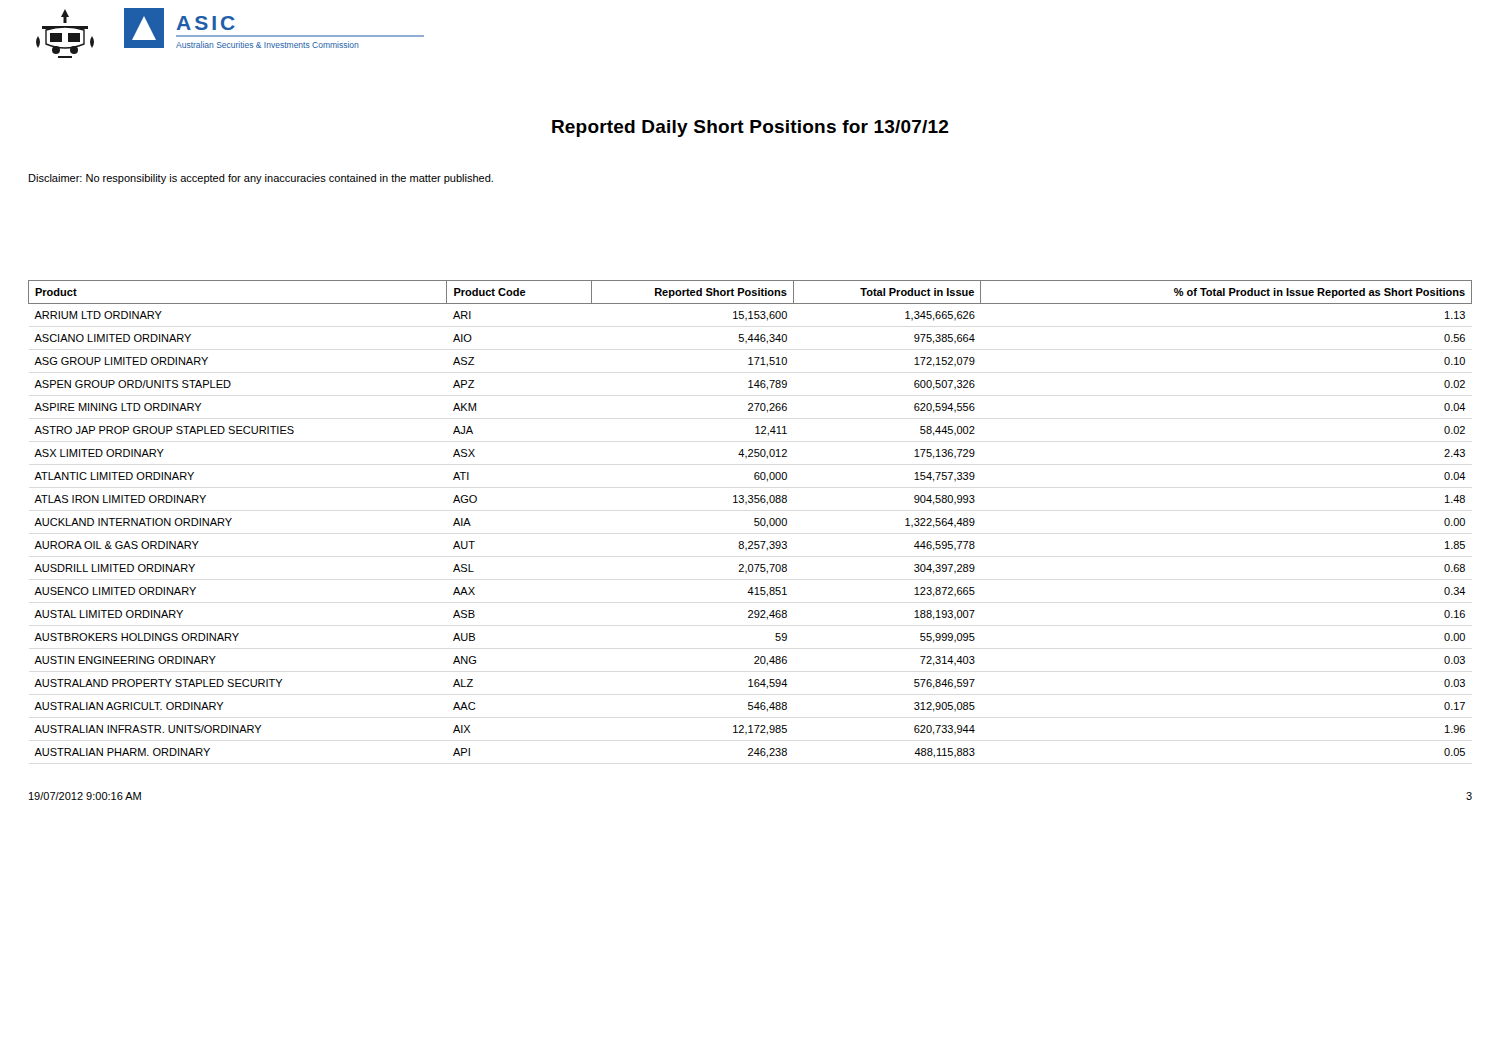ASIC Australian Securities & Investments Commission
Reported Daily Short Positions for 13/07/12
Disclaimer: No responsibility is accepted for any inaccuracies contained in the matter published.
| Product | Product Code | Reported Short Positions | Total Product in Issue | % of Total Product in Issue Reported as Short Positions |
| --- | --- | --- | --- | --- |
| ARRIUM LTD ORDINARY | ARI | 15,153,600 | 1,345,665,626 | 1.13 |
| ASCIANO LIMITED ORDINARY | AIO | 5,446,340 | 975,385,664 | 0.56 |
| ASG GROUP LIMITED ORDINARY | ASZ | 171,510 | 172,152,079 | 0.10 |
| ASPEN GROUP ORD/UNITS STAPLED | APZ | 146,789 | 600,507,326 | 0.02 |
| ASPIRE MINING LTD ORDINARY | AKM | 270,266 | 620,594,556 | 0.04 |
| ASTRO JAP PROP GROUP STAPLED SECURITIES | AJA | 12,411 | 58,445,002 | 0.02 |
| ASX LIMITED ORDINARY | ASX | 4,250,012 | 175,136,729 | 2.43 |
| ATLANTIC LIMITED ORDINARY | ATI | 60,000 | 154,757,339 | 0.04 |
| ATLAS IRON LIMITED ORDINARY | AGO | 13,356,088 | 904,580,993 | 1.48 |
| AUCKLAND INTERNATION ORDINARY | AIA | 50,000 | 1,322,564,489 | 0.00 |
| AURORA OIL & GAS ORDINARY | AUT | 8,257,393 | 446,595,778 | 1.85 |
| AUSDRILL LIMITED ORDINARY | ASL | 2,075,708 | 304,397,289 | 0.68 |
| AUSENCO LIMITED ORDINARY | AAX | 415,851 | 123,872,665 | 0.34 |
| AUSTAL LIMITED ORDINARY | ASB | 292,468 | 188,193,007 | 0.16 |
| AUSTBROKERS HOLDINGS ORDINARY | AUB | 59 | 55,999,095 | 0.00 |
| AUSTIN ENGINEERING ORDINARY | ANG | 20,486 | 72,314,403 | 0.03 |
| AUSTRALAND PROPERTY STAPLED SECURITY | ALZ | 164,594 | 576,846,597 | 0.03 |
| AUSTRALIAN AGRICULT. ORDINARY | AAC | 546,488 | 312,905,085 | 0.17 |
| AUSTRALIAN INFRASTR. UNITS/ORDINARY | AIX | 12,172,985 | 620,733,944 | 1.96 |
| AUSTRALIAN PHARM. ORDINARY | API | 246,238 | 488,115,883 | 0.05 |
19/07/2012 9:00:16 AM 3